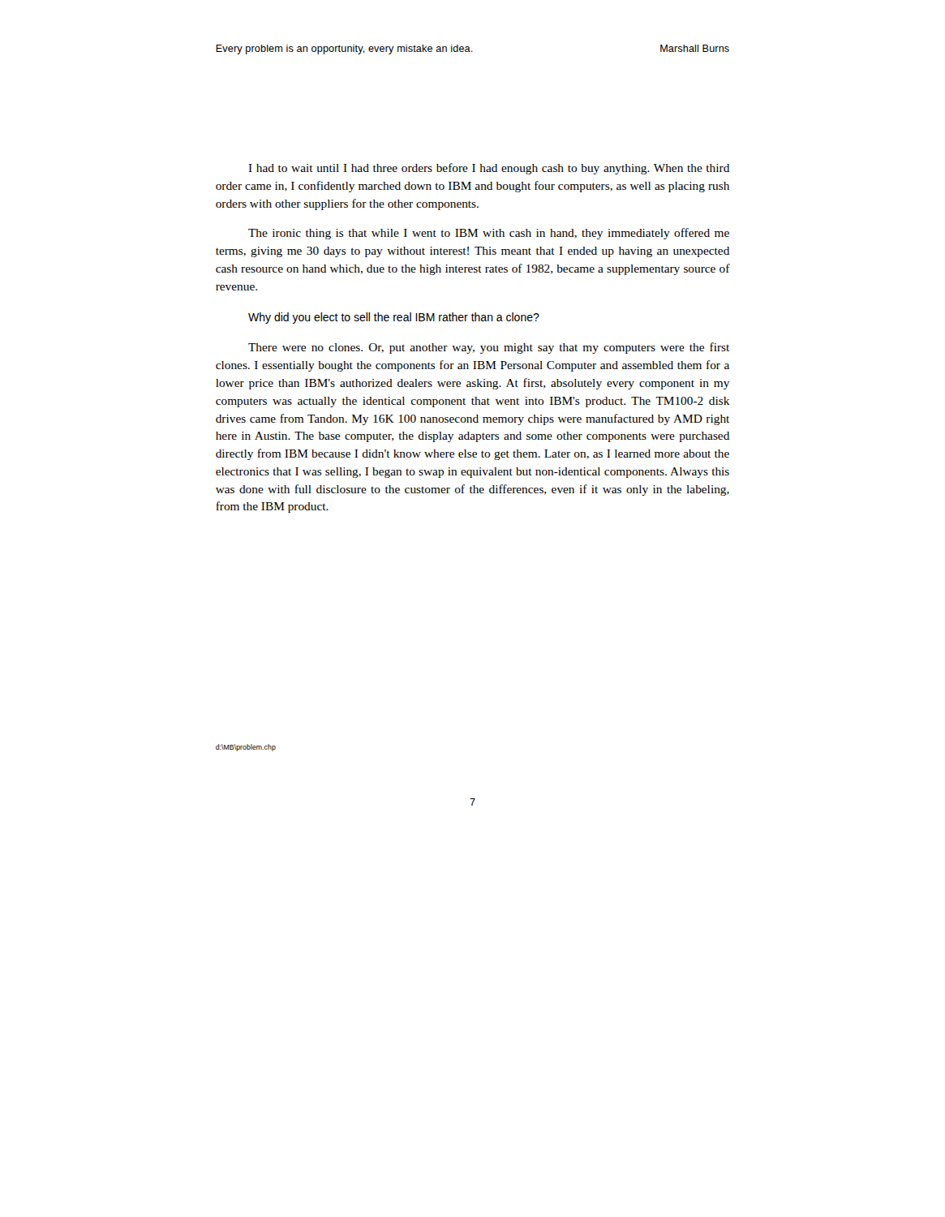Every problem is an opportunity, every mistake an idea. Marshall Burns
I had to wait until I had three orders before I had enough cash to buy anything. When the third order came in, I confidently marched down to IBM and bought four computers, as well as placing rush orders with other suppliers for the other components.
The ironic thing is that while I went to IBM with cash in hand, they immediately offered me terms, giving me 30 days to pay without interest! This meant that I ended up having an unexpected cash resource on hand which, due to the high interest rates of 1982, became a supplementary source of revenue.
Why did you elect to sell the real IBM rather than a clone?
There were no clones. Or, put another way, you might say that my computers were the first clones. I essentially bought the components for an IBM Personal Computer and assembled them for a lower price than IBM's authorized dealers were asking. At first, absolutely every component in my computers was actually the identical component that went into IBM's product. The TM100-2 disk drives came from Tandon. My 16K 100 nanosecond memory chips were manufactured by AMD right here in Austin. The base computer, the display adapters and some other components were purchased directly from IBM because I didn't know where else to get them. Later on, as I learned more about the electronics that I was selling, I began to swap in equivalent but non-identical components. Always this was done with full disclosure to the customer of the differences, even if it was only in the labeling, from the IBM product.
d:\MB\problem.chp
7